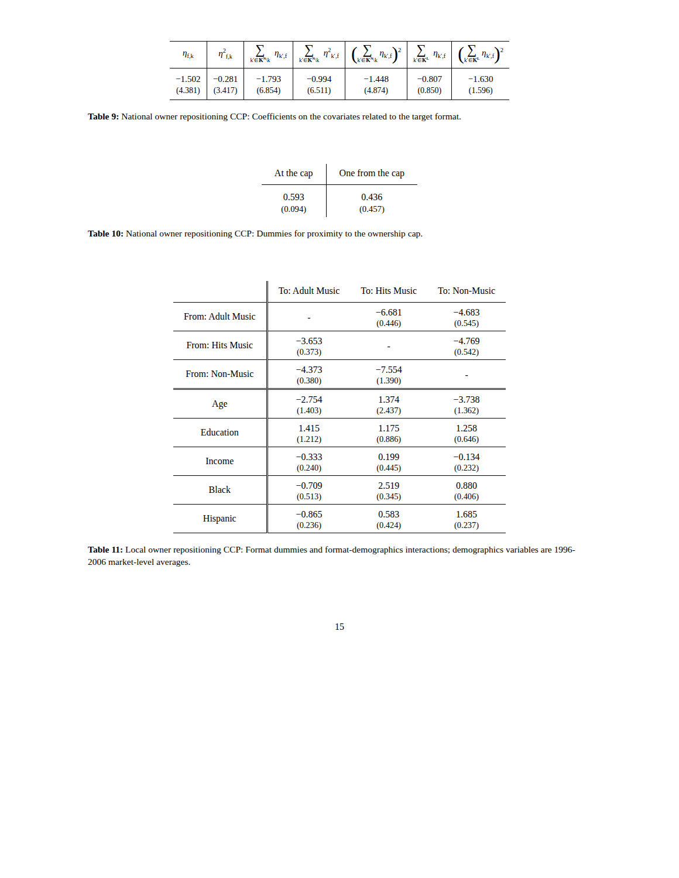| η f,k | η 2 f,k | ∑ k′∈ K N \k η k′,f | ∑ k′∈ K N \k η 2 k′,f | ( ∑ k′∈ K N \k η k′,f ) 2 | ∑ k′∈ K L η k′,f | ( ∑ k′∈ K L η k′,f ) 2 |
| --- | --- | --- | --- | --- | --- | --- |
| −1.502 | −0.281 | −1.793 | −0.994 | −1.448 | −0.807 | −1.630 |
| (4.381) | (3.417) | (6.854) | (6.511) | (4.874) | (0.850) | (1.596) |
Table 9: National owner repositioning CCP: Coefficients on the covariates related to the target format.
| At the cap | One from the cap |
| --- | --- |
| 0.593 | 0.436 |
| (0.094) | (0.457) |
Table 10: National owner repositioning CCP: Dummies for proximity to the ownership cap.
| | To: Adult Music | To: Hits Music | To: Non-Music |
| --- | --- | --- | --- |
| From: Adult Music | - | −6.681 (0.446) | −4.683 (0.545) |
| From: Hits Music | −3.653 (0.373) | - | −4.769 (0.542) |
| From: Non-Music | −4.373 (0.380) | −7.554 (1.390) | - |
| Age | −2.754 (1.403) | 1.374 (2.437) | −3.738 (1.362) |
| Education | 1.415 (1.212) | 1.175 (0.886) | 1.258 (0.646) |
| Income | −0.333 (0.240) | 0.199 (0.445) | −0.134 (0.232) |
| Black | −0.709 (0.513) | 2.519 (0.345) | 0.880 (0.406) |
| Hispanic | −0.865 (0.236) | 0.583 (0.424) | 1.685 (0.237) |
Table 11: Local owner repositioning CCP: Format dummies and format-demographics interactions; demographics variables are 1996-2006 market-level averages.
15